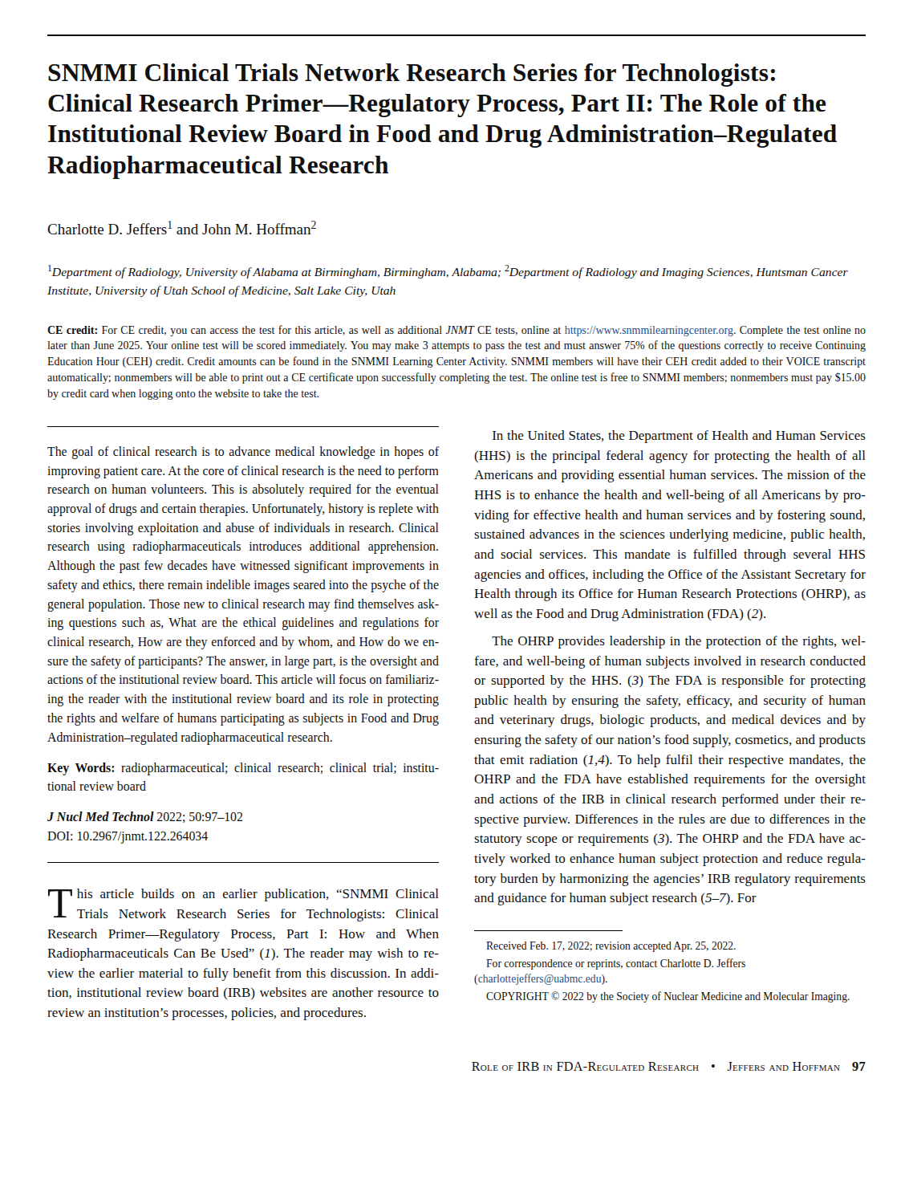SNMMI Clinical Trials Network Research Series for Technologists: Clinical Research Primer—Regulatory Process, Part II: The Role of the Institutional Review Board in Food and Drug Administration–Regulated Radiopharmaceutical Research
Charlotte D. Jeffers1 and John M. Hoffman2
1Department of Radiology, University of Alabama at Birmingham, Birmingham, Alabama; 2Department of Radiology and Imaging Sciences, Huntsman Cancer Institute, University of Utah School of Medicine, Salt Lake City, Utah
CE credit: For CE credit, you can access the test for this article, as well as additional JNMT CE tests, online at https://www.snmmilearningcenter.org. Complete the test online no later than June 2025. Your online test will be scored immediately. You may make 3 attempts to pass the test and must answer 75% of the questions correctly to receive Continuing Education Hour (CEH) credit. Credit amounts can be found in the SNMMI Learning Center Activity. SNMMI members will have their CEH credit added to their VOICE transcript automatically; nonmembers will be able to print out a CE certificate upon successfully completing the test. The online test is free to SNMMI members; nonmembers must pay $15.00 by credit card when logging onto the website to take the test.
The goal of clinical research is to advance medical knowledge in hopes of improving patient care. At the core of clinical research is the need to perform research on human volunteers. This is absolutely required for the eventual approval of drugs and certain therapies. Unfortunately, history is replete with stories involving exploitation and abuse of individuals in research. Clinical research using radiopharmaceuticals introduces additional apprehension. Although the past few decades have witnessed significant improvements in safety and ethics, there remain indelible images seared into the psyche of the general population. Those new to clinical research may find themselves asking questions such as, What are the ethical guidelines and regulations for clinical research, How are they enforced and by whom, and How do we ensure the safety of participants? The answer, in large part, is the oversight and actions of the institutional review board. This article will focus on familiarizing the reader with the institutional review board and its role in protecting the rights and welfare of humans participating as subjects in Food and Drug Administration–regulated radiopharmaceutical research.
Key Words: radiopharmaceutical; clinical research; clinical trial; institutional review board
J Nucl Med Technol 2022; 50:97–102
DOI: 10.2967/jnmt.122.264034
This article builds on an earlier publication, “SNMMI Clinical Trials Network Research Series for Technologists: Clinical Research Primer—Regulatory Process, Part I: How and When Radiopharmaceuticals Can Be Used” (1). The reader may wish to review the earlier material to fully benefit from this discussion. In addition, institutional review board (IRB) websites are another resource to review an institution’s processes, policies, and procedures.
In the United States, the Department of Health and Human Services (HHS) is the principal federal agency for protecting the health of all Americans and providing essential human services. The mission of the HHS is to enhance the health and well-being of all Americans by providing for effective health and human services and by fostering sound, sustained advances in the sciences underlying medicine, public health, and social services. This mandate is fulfilled through several HHS agencies and offices, including the Office of the Assistant Secretary for Health through its Office for Human Research Protections (OHRP), as well as the Food and Drug Administration (FDA) (2).
The OHRP provides leadership in the protection of the rights, welfare, and well-being of human subjects involved in research conducted or supported by the HHS. (3) The FDA is responsible for protecting public health by ensuring the safety, efficacy, and security of human and veterinary drugs, biologic products, and medical devices and by ensuring the safety of our nation’s food supply, cosmetics, and products that emit radiation (1,4). To help fulfil their respective mandates, the OHRP and the FDA have established requirements for the oversight and actions of the IRB in clinical research performed under their respective purview. Differences in the rules are due to differences in the statutory scope or requirements (3). The OHRP and the FDA have actively worked to enhance human subject protection and reduce regulatory burden by harmonizing the agencies’ IRB regulatory requirements and guidance for human subject research (5–7). For
Received Feb. 17, 2022; revision accepted Apr. 25, 2022.
For correspondence or reprints, contact Charlotte D. Jeffers (charlottejeffers@uabmc.edu).
COPYRIGHT © 2022 by the Society of Nuclear Medicine and Molecular Imaging.
Role of IRB in FDA-Regulated Research • Jeffers and Hoffman 97